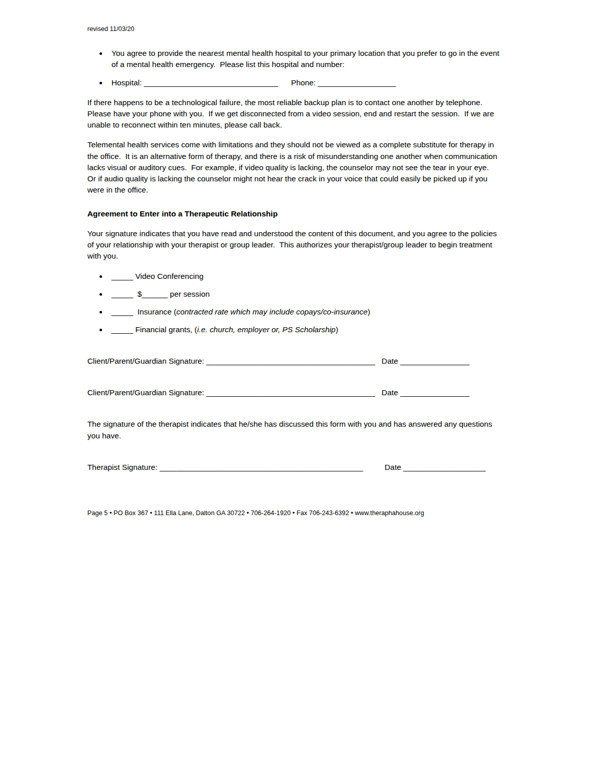revised 11/03/20
You agree to provide the nearest mental health hospital to your primary location that you prefer to go in the event of a mental health emergency. Please list this hospital and number:
Hospital: _______________________________ Phone: __________________
If there happens to be a technological failure, the most reliable backup plan is to contact one another by telephone. Please have your phone with you. If we get disconnected from a video session, end and restart the session. If we are unable to reconnect within ten minutes, please call back.
Telemental health services come with limitations and they should not be viewed as a complete substitute for therapy in the office. It is an alternative form of therapy, and there is a risk of misunderstanding one another when communication lacks visual or auditory cues. For example, if video quality is lacking, the counselor may not see the tear in your eye. Or if audio quality is lacking the counselor might not hear the crack in your voice that could easily be picked up if you were in the office.
Agreement to Enter into a Therapeutic Relationship
Your signature indicates that you have read and understood the content of this document, and you agree to the policies of your relationship with your therapist or group leader. This authorizes your therapist/group leader to begin treatment with you.
_____ Video Conferencing
_____ $______ per session
_____ Insurance (contracted rate which may include copays/co-insurance)
_____ Financial grants, (i.e. church, employer or, PS Scholarship)
Client/Parent/Guardian Signature: _______________________________________ Date ________________
Client/Parent/Guardian Signature: _______________________________________ Date ________________
The signature of the therapist indicates that he/she has discussed this form with you and has answered any questions you have.
Therapist Signature: _______________________________________________ Date ___________________
Page 5 • PO Box 367 • 111 Ella Lane, Dalton GA 30722 • 706-264-1920 • Fax 706-243-6392 • www.theraphahouse.org